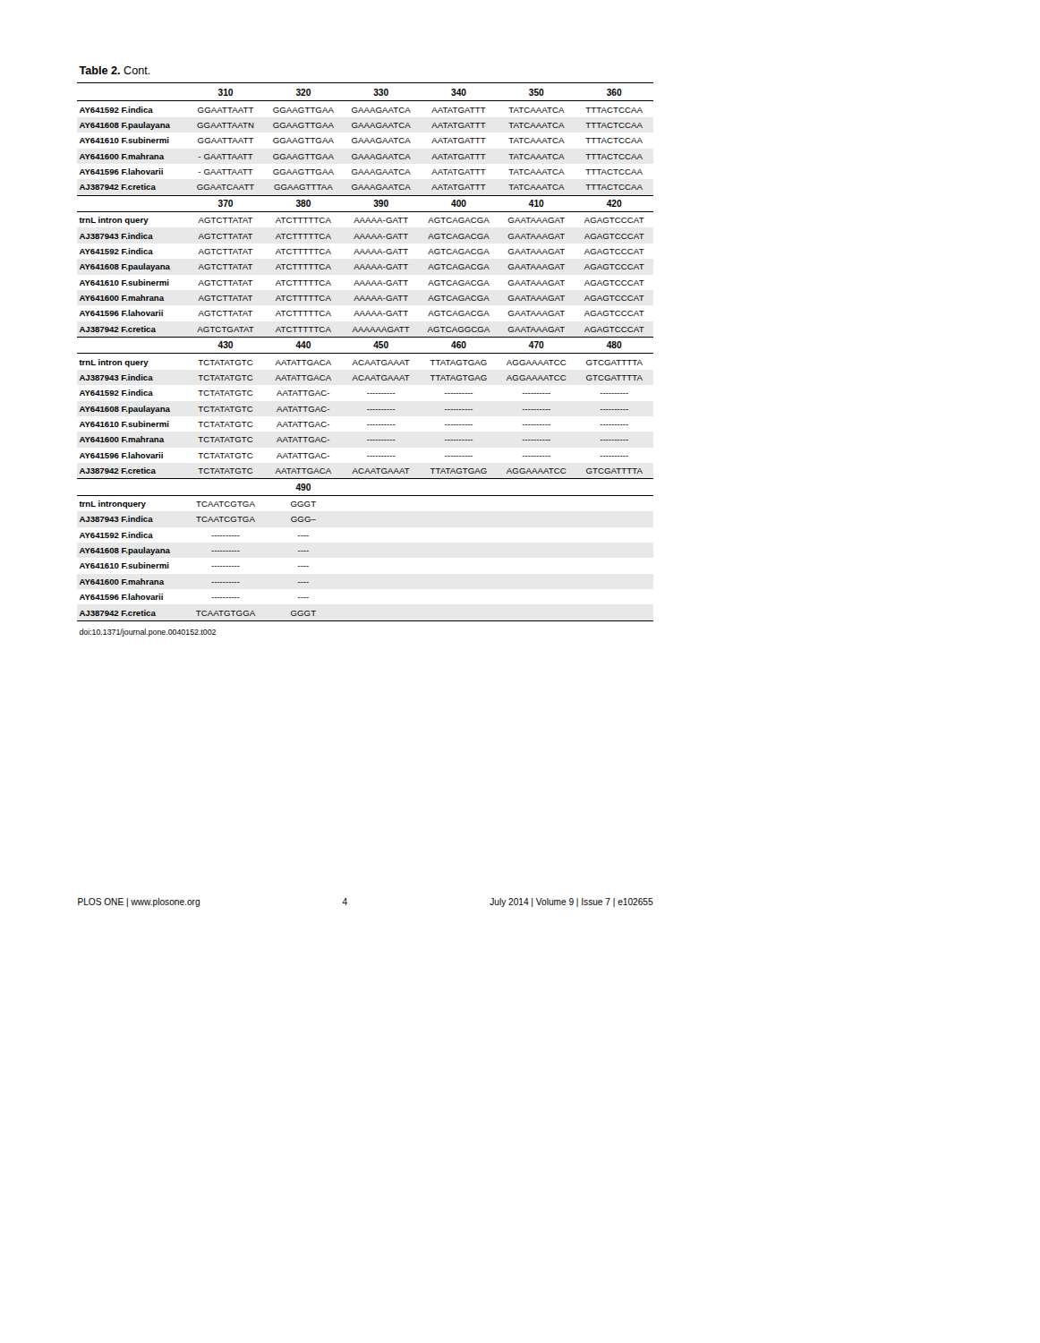Table 2. Cont.
| | 310 | 320 | 330 | 340 | 350 | 360 |
| AY641592 F.indica | GGAATTAATT | GGAAGTTGAA | GAAAGAATCA | AATATGATTT | TATCAAATCA | TTTACTCCAA |
| AY641608 F.paulayana | GGAATTAATN | GGAAGTTGAA | GAAAGAATCA | AATATGATTT | TATCAAATCA | TTTACTCCAA |
| AY641610 F.subinermi | GGAATTAATT | GGAAGTTGAA | GAAAGAATCA | AATATGATTT | TATCAAATCA | TTTACTCCAA |
| AY641600 F.mahrana | - GAATTAATT | GGAAGTTGAA | GAAAGAATCA | AATATGATTT | TATCAAATCA | TTTACTCCAA |
| AY641596 F.lahovarii | - GAATTAATT | GGAAGTTGAA | GAAAGAATCA | AATATGATTT | TATCAAATCA | TTTACTCCAA |
| AJ387942 F.cretica | GGAATCAATT | GGAAGTTTAA | GAAAGAATCA | AATATGATTT | TATCAAATCA | TTTACTCCAA |
| | 370 | 380 | 390 | 400 | 410 | 420 |
| trnL intron query | AGTCTTATAT | ATCTTTTTCA | AAAAA-GATT | AGTCAGACGA | GAATAAAGAT | AGAGTCCCAT |
| AJ387943 F.indica | AGTCTTATAT | ATCTTTTTCA | AAAAA-GATT | AGTCAGACGA | GAATAAAGAT | AGAGTCCCAT |
| AY641592 F.indica | AGTCTTATAT | ATCTTTTTCA | AAAAA-GATT | AGTCAGACGA | GAATAAAGAT | AGAGTCCCAT |
| AY641608 F.paulayana | AGTCTTATAT | ATCTTTTTCA | AAAAA-GATT | AGTCAGACGA | GAATAAAGAT | AGAGTCCCAT |
| AY641610 F.subinermi | AGTCTTATAT | ATCTTTTTCA | AAAAA-GATT | AGTCAGACGA | GAATAAAGAT | AGAGTCCCAT |
| AY641600 F.mahrana | AGTCTTATAT | ATCTTTTTCA | AAAAA-GATT | AGTCAGACGA | GAATAAAGAT | AGAGTCCCAT |
| AY641596 F.lahovarii | AGTCTTATAT | ATCTTTTTCA | AAAAA-GATT | AGTCAGACGA | GAATAAAGAT | AGAGTCCCAT |
| AJ387942 F.cretica | AGTCTGATAT | ATCTTTTTCA | AAAAAAGATT | AGTCAGGCGA | GAATAAAGAT | AGAGTCCCAT |
| | 430 | 440 | 450 | 460 | 470 | 480 |
| trnL intron query | TCTATATGTC | AATATTGACA | ACAATGAAAT | TTATAGTGAG | AGGAAAATCC | GTCGATTTTA |
| AJ387943 F.indica | TCTATATGTC | AATATTGACA | ACAATGAAAT | TTATAGTGAG | AGGAAAATCC | GTCGATTTTA |
| AY641592 F.indica | TCTATATGTC | AATATTGAC- | ---------- | ---------- | ---------- | ---------- |
| AY641608 F.paulayana | TCTATATGTC | AATATTGAC- | ---------- | ---------- | ---------- | ---------- |
| AY641610 F.subinermi | TCTATATGTC | AATATTGAC- | ---------- | ---------- | ---------- | ---------- |
| AY641600 F.mahrana | TCTATATGTC | AATATTGAC- | ---------- | ---------- | ---------- | ---------- |
| AY641596 F.lahovarii | TCTATATGTC | AATATTGAC- | ---------- | ---------- | ---------- | ---------- |
| AJ387942 F.cretica | TCTATATGTC | AATATTGACA | ACAATGAAAT | TTATAGTGAG | AGGAAAATCC | GTCGATTTTA |
| | | 490 | | | | |
| trnL intronquery | TCAATCGTGA | GGGT | | | | |
| AJ387943 F.indica | TCAATCGTGA | GGG– | | | | |
| AY641592 F.indica | ---------- | ---- | | | | |
| AY641608 F.paulayana | ---------- | ---- | | | | |
| AY641610 F.subinermi | ---------- | ---- | | | | |
| AY641600 F.mahrana | ---------- | ---- | | | | |
| AY641596 F.lahovarii | ---------- | ---- | | | | |
| AJ387942 F.cretica | TCAATGTGGA | GGGT | | | | |
doi:10.1371/journal.pone.0040152.t002
PLOS ONE | www.plosone.org
4
July 2014 | Volume 9 | Issue 7 | e102655